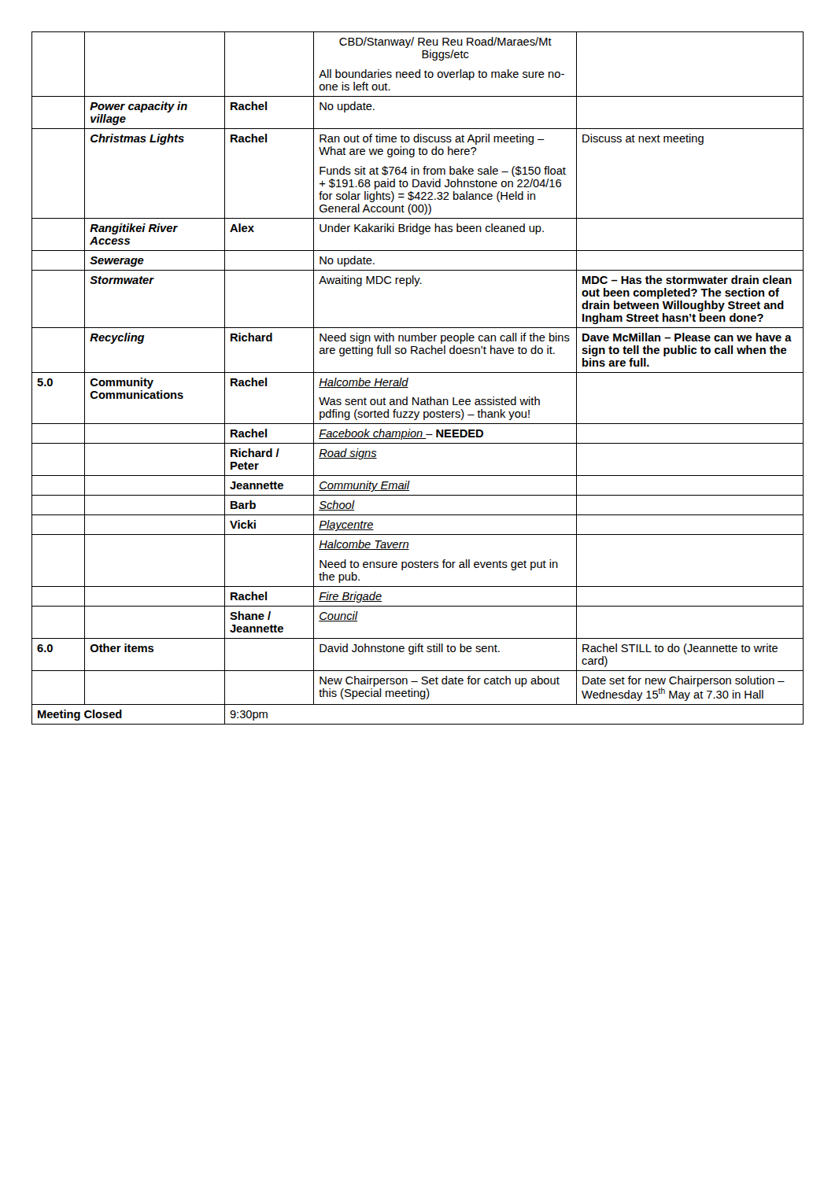| | | | CBD/Stanway/ Reu Reu Road/Maraes/Mt Biggs/etc All boundaries need to overlap to make sure no-one is left out. | |
| | Power capacity in village | Rachel | No update. | |
| | Christmas Lights | Rachel | Ran out of time to discuss at April meeting – What are we going to do here? Funds sit at $764 in from bake sale – ($150 float + $191.68 paid to David Johnstone on 22/04/16 for solar lights) = $422.32 balance (Held in General Account (00)) | Discuss at next meeting |
| | Rangitikei River Access | Alex | Under Kakariki Bridge has been cleaned up. | |
| | Sewerage | | No update. | |
| | Stormwater | | Awaiting MDC reply. | MDC – Has the stormwater drain clean out been completed? The section of drain between Willoughby Street and Ingham Street hasn’t been done? |
| | Recycling | Richard | Need sign with number people can call if the bins are getting full so Rachel doesn’t have to do it. | Dave McMillan – Please can we have a sign to tell the public to call when the bins are full. |
| 5.0 | Community Communications | Rachel | Halcombe Herald Was sent out and Nathan Lee assisted with pdfing (sorted fuzzy posters) – thank you! | |
| | | Rachel | Facebook champion – NEEDED | |
| | | Richard / Peter | Road signs | |
| | | Jeannette | Community Email | |
| | | Barb | School | |
| | | Vicki | Playcentre | |
| | | | Halcombe Tavern Need to ensure posters for all events get put in the pub. | |
| | | Rachel | Fire Brigade | |
| | | Shane / Jeannette | Council | |
| 6.0 | Other items | | David Johnstone gift still to be sent. | Rachel STILL to do (Jeannette to write card) |
| | | | New Chairperson – Set date for catch up about this (Special meeting) | Date set for new Chairperson solution – Wednesday 15 th May at 7.30 in Hall |
| Meeting Closed | 9:30pm |